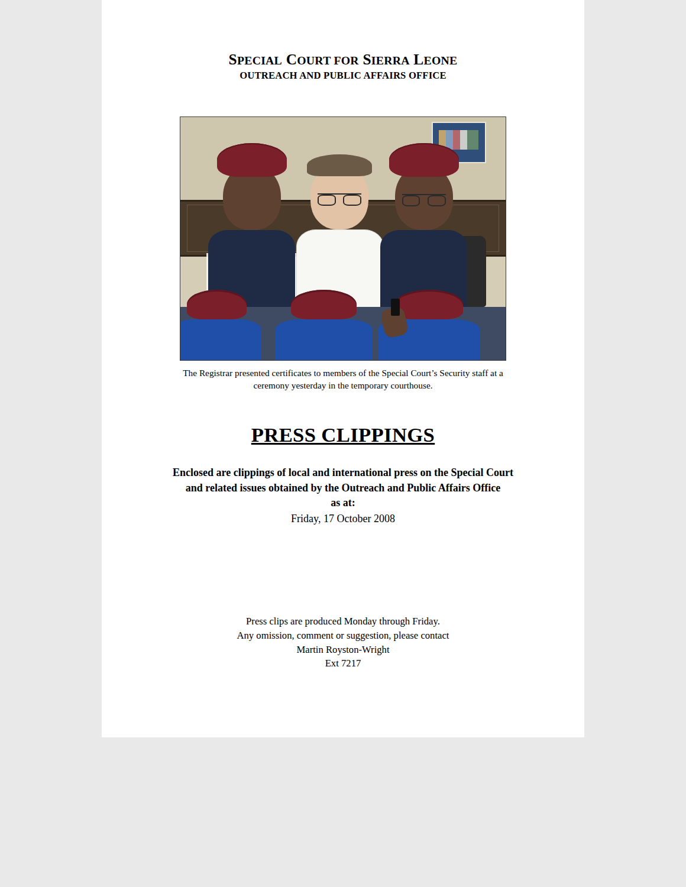SPECIAL COURT FOR SIERRA LEONE
OUTREACH AND PUBLIC AFFAIRS OFFICE
The Registrar presented certificates to members of the Special Court’s Security staff at a
ceremony yesterday in the temporary courthouse.
PRESS CLIPPINGS
Enclosed are clippings of local and international press on the Special Court and related issues obtained by the Outreach and Public Affairs Office
as at: Friday, 17 October 2008
Press clips are produced Monday through Friday.
Any omission, comment or suggestion, please contact
Martin Royston-Wright
Ext 7217